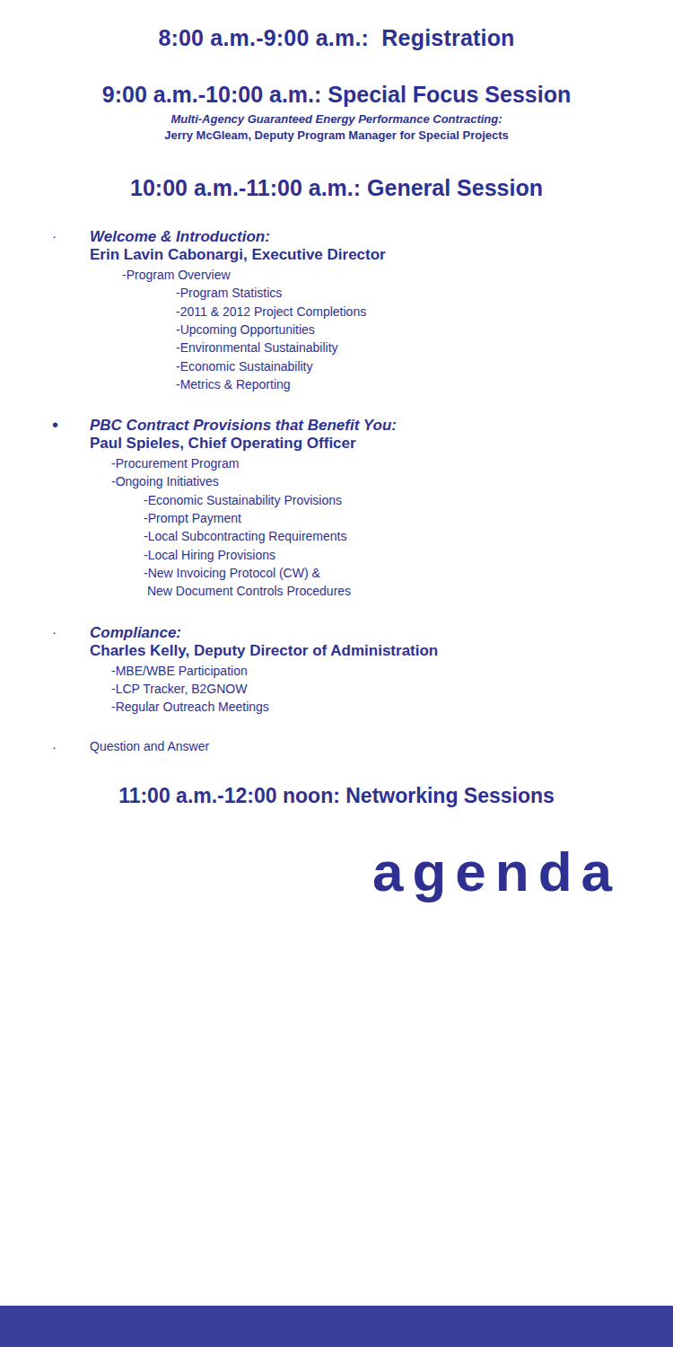8:00 a.m.-9:00 a.m.: Registration
9:00 a.m.-10:00 a.m.: Special Focus Session
Multi-Agency Guaranteed Energy Performance Contracting:
Jerry McGleam, Deputy Program Manager for Special Projects
10:00 a.m.-11:00 a.m.: General Session
·
Welcome & Introduction:
Erin Lavin Cabonargi, Executive Director
-Program Overview
-Program Statistics
-2011 & 2012 Project Completions
-Upcoming Opportunities
-Environmental Sustainability
-Economic Sustainability
-Metrics & Reporting
•
PBC Contract Provisions that Benefit You:
Paul Spieles, Chief Operating Officer
-Procurement Program
-Ongoing Initiatives
-Economic Sustainability Provisions
-Prompt Payment
-Local Subcontracting Requirements
-Local Hiring Provisions
-New Invoicing Protocol (CW) &
New Document Controls Procedures
·
Compliance:
Charles Kelly, Deputy Director of Administration
-MBE/WBE Participation
-LCP Tracker, B2GNOW
-Regular Outreach Meetings
·
Question and Answer
11:00 a.m.-12:00 noon: Networking Sessions
agenda